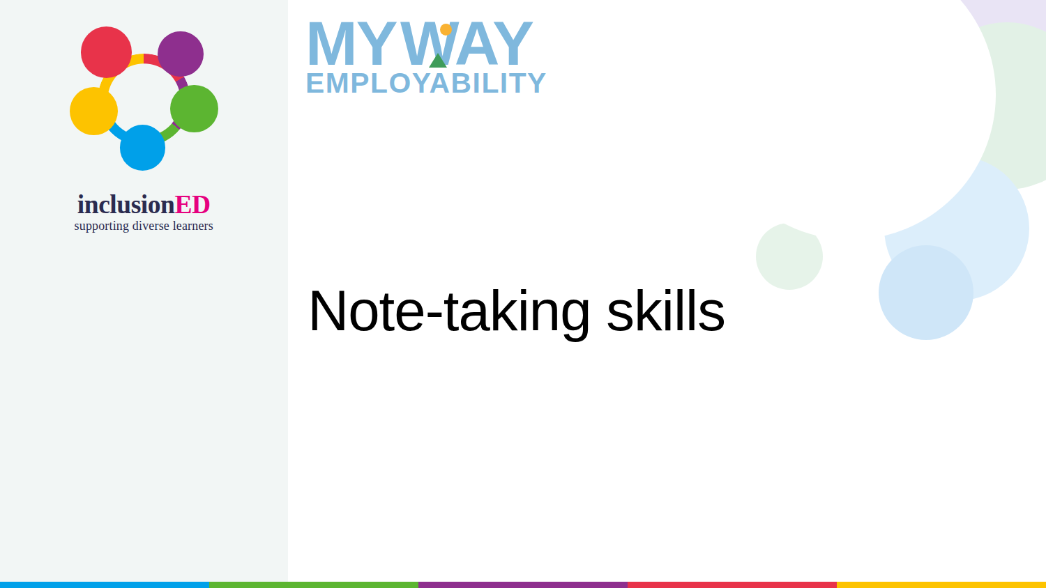inclusionED
supporting diverse learners
MY WAY
EMPLOYABILITY
Note-taking skills